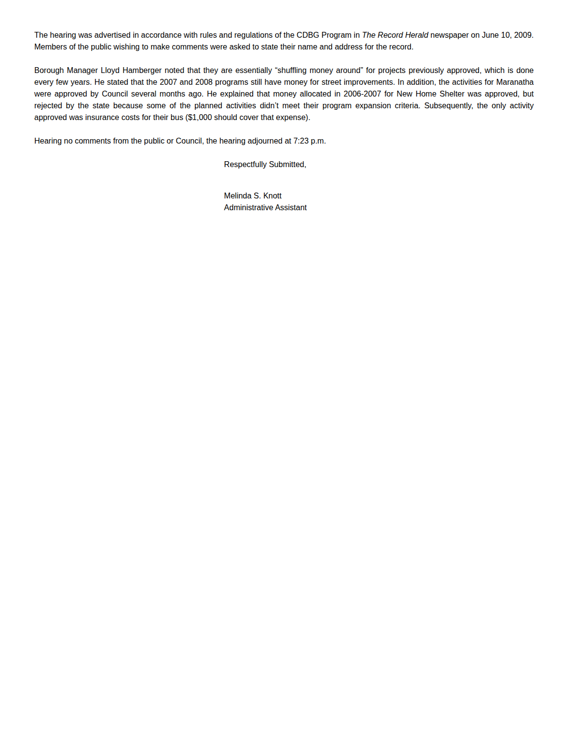The hearing was advertised in accordance with rules and regulations of the CDBG Program in The Record Herald newspaper on June 10, 2009. Members of the public wishing to make comments were asked to state their name and address for the record.
Borough Manager Lloyd Hamberger noted that they are essentially “shuffling money around” for projects previously approved, which is done every few years. He stated that the 2007 and 2008 programs still have money for street improvements. In addition, the activities for Maranatha were approved by Council several months ago. He explained that money allocated in 2006-2007 for New Home Shelter was approved, but rejected by the state because some of the planned activities didn’t meet their program expansion criteria. Subsequently, the only activity approved was insurance costs for their bus ($1,000 should cover that expense).
Hearing no comments from the public or Council, the hearing adjourned at 7:23 p.m.
Respectfully Submitted,
Melinda S. Knott
Administrative Assistant